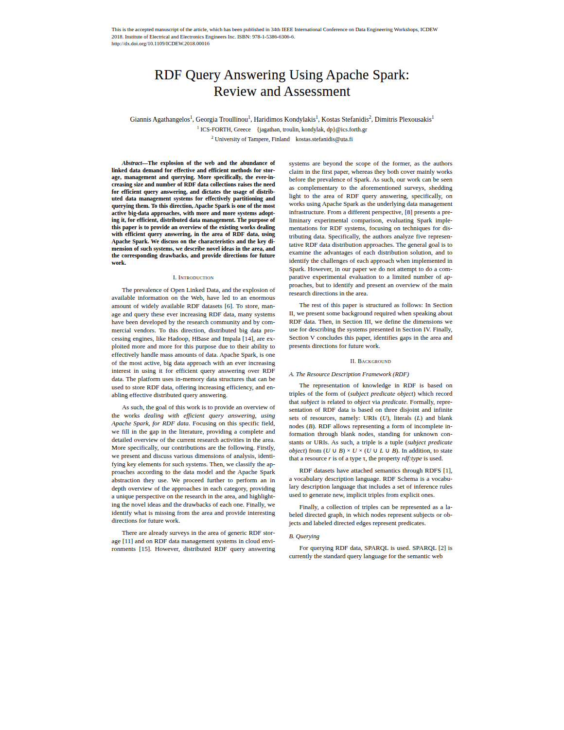This is the accepted manuscript of the article, which has been published in 34th IEEE International Conference on Data Engineering Workshops, ICDEW 2018. Institute of Electrical and Electronics Engineers Inc. ISBN: 978-1-5386-6306-6.
http://dx.doi.org/10.1109/ICDEW.2018.00016
RDF Query Answering Using Apache Spark:
Review and Assessment
Giannis Agathangelos1, Georgia Troullinou1, Haridimos Kondylakis1, Kostas Stefanidis2, Dimitris Plexousakis1
1 ICS-FORTH, Greece {jagathan, troulin, kondylak, dp}@ics.forth.gr
2 University of Tampere, Finland kostas.stefanidis@uta.fi
Abstract—The explosion of the web and the abundance of linked data demand for effective and efficient methods for storage, management and querying. More specifically, the ever-increasing size and number of RDF data collections raises the need for efficient query answering, and dictates the usage of distributed data management systems for effectively partitioning and querying them. To this direction, Apache Spark is one of the most active big-data approaches, with more and more systems adopting it, for efficient, distributed data management. The purpose of this paper is to provide an overview of the existing works dealing with efficient query answering, in the area of RDF data, using Apache Spark. We discuss on the characteristics and the key dimension of such systems, we describe novel ideas in the area, and the corresponding drawbacks, and provide directions for future work.
I. Introduction
The prevalence of Open Linked Data, and the explosion of available information on the Web, have led to an enormous amount of widely available RDF datasets [6]. To store, manage and query these ever increasing RDF data, many systems have been developed by the research community and by commercial vendors. To this direction, distributed big data processing engines, like Hadoop, HBase and Impala [14], are exploited more and more for this purpose due to their ability to effectively handle mass amounts of data. Apache Spark, is one of the most active, big data approach with an ever increasing interest in using it for efficient query answering over RDF data. The platform uses in-memory data structures that can be used to store RDF data, offering increasing efficiency, and enabling effective distributed query answering.
As such, the goal of this work is to provide an overview of the works dealing with efficient query answering, using Apache Spark, for RDF data. Focusing on this specific field, we fill in the gap in the literature, providing a complete and detailed overview of the current research activities in the area. More specifically, our contributions are the following. Firstly, we present and discuss various dimensions of analysis, identifying key elements for such systems. Then, we classify the approaches according to the data model and the Apache Spark abstraction they use. We proceed further to perform an in depth overview of the approaches in each category, providing a unique perspective on the research in the area, and highlighting the novel ideas and the drawbacks of each one. Finally, we identify what is missing from the area and provide interesting directions for future work.
There are already surveys in the area of generic RDF storage [11] and on RDF data management systems in cloud environments [15]. However, distributed RDF query answering systems are beyond the scope of the former, as the authors claim in the first paper, whereas they both cover mainly works before the prevalence of Spark. As such, our work can be seen as complementary to the aforementioned surveys, shedding light to the area of RDF query answering, specifically, on works using Apache Spark as the underlying data management infrastructure. From a different perspective, [8] presents a preliminary experimental comparison, evaluating Spark implementations for RDF systems, focusing on techniques for distributing data. Specifically, the authors analyze five representative RDF data distribution approaches. The general goal is to examine the advantages of each distribution solution, and to identify the challenges of each approach when implemented in Spark. However, in our paper we do not attempt to do a comparative experimental evaluation to a limited number of approaches, but to identify and present an overview of the main research directions in the area.
The rest of this paper is structured as follows: In Section II, we present some background required when speaking about RDF data. Then, in Section III, we define the dimensions we use for describing the systems presented in Section IV. Finally, Section V concludes this paper, identifies gaps in the area and presents directions for future work.
II. Background
A. The Resource Description Framework (RDF)
The representation of knowledge in RDF is based on triples of the form of (subject predicate object) which record that subject is related to object via predicate. Formally, representation of RDF data is based on three disjoint and infinite sets of resources, namely: URIs (U), literals (L) and blank nodes (B). RDF allows representing a form of incomplete information through blank nodes, standing for unknown constants or URIs. As such, a triple is a tuple (subject predicate object) from (U ∪ B) × U × (U ∪ L ∪ B). In addition, to state that a resource r is of a type τ, the property rdf:type is used.
RDF datasets have attached semantics through RDFS [1], a vocabulary description language. RDF Schema is a vocabulary description language that includes a set of inference rules used to generate new, implicit triples from explicit ones.
Finally, a collection of triples can be represented as a labeled directed graph, in which nodes represent subjects or objects and labeled directed edges represent predicates.
B. Querying
For querying RDF data, SPARQL is used. SPARQL [2] is currently the standard query language for the semantic web